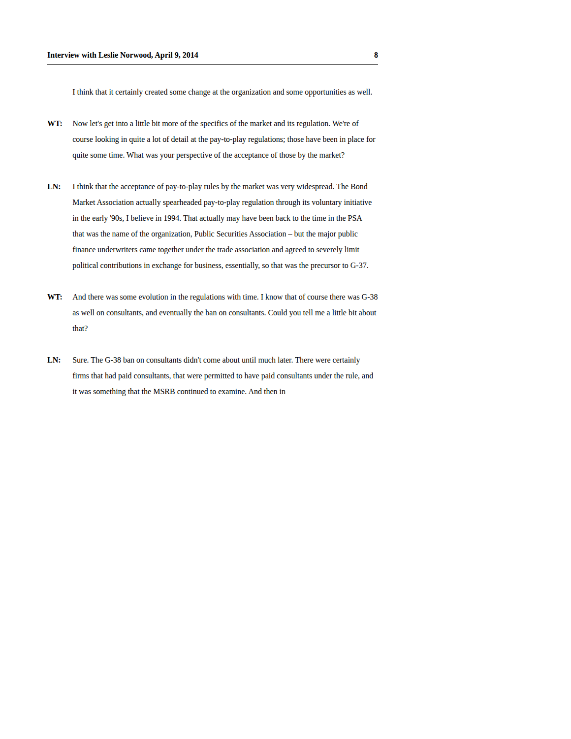Interview with Leslie Norwood, April 9, 2014 8
I think that it certainly created some change at the organization and some opportunities as well.
WT:
Now let's get into a little bit more of the specifics of the market and its regulation. We're of course looking in quite a lot of detail at the pay-to-play regulations; those have been in place for quite some time. What was your perspective of the acceptance of those by the market?
LN:
I think that the acceptance of pay-to-play rules by the market was very widespread. The Bond Market Association actually spearheaded pay-to-play regulation through its voluntary initiative in the early '90s, I believe in 1994. That actually may have been back to the time in the PSA – that was the name of the organization, Public Securities Association – but the major public finance underwriters came together under the trade association and agreed to severely limit political contributions in exchange for business, essentially, so that was the precursor to G-37.
WT:
And there was some evolution in the regulations with time. I know that of course there was G-38 as well on consultants, and eventually the ban on consultants. Could you tell me a little bit about that?
LN:
Sure. The G-38 ban on consultants didn't come about until much later. There were certainly firms that had paid consultants, that were permitted to have paid consultants under the rule, and it was something that the MSRB continued to examine. And then in